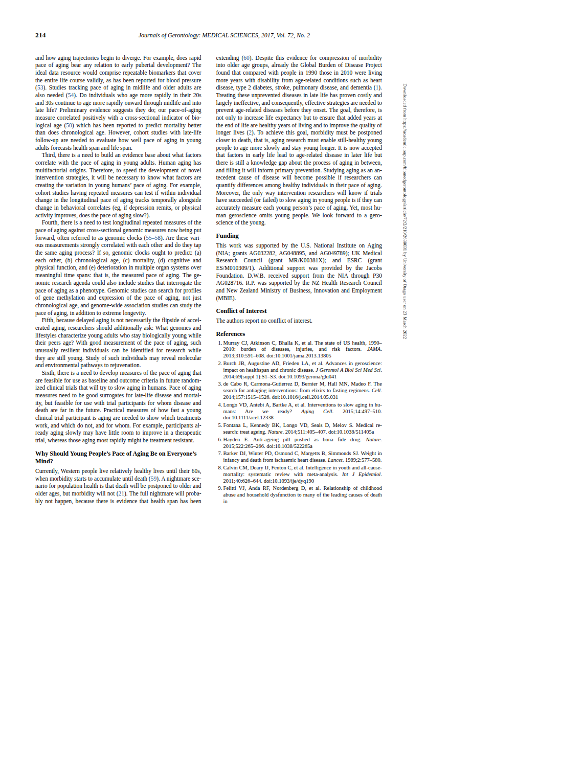214
Journals of Gerontology: MEDICAL SCIENCES, 2017, Vol. 72, No. 2
Downloaded from https://academic.oup.com/biomedgerontology/article/72/2/210/2630031 by University of Otago user on 23 March 2022
and how aging trajectories begin to diverge. For example, does rapid pace of aging bear any relation to early pubertal development? The ideal data resource would comprise repeatable biomarkers that cover the entire life course validly, as has been reported for blood pressure (53). Studies tracking pace of aging in midlife and older adults are also needed (54). Do individuals who age more rapidly in their 20s and 30s continue to age more rapidly onward through midlife and into late life? Preliminary evidence suggests they do; our pace-of-aging measure correlated positively with a cross-sectional indicator of biological age (50) which has been reported to predict mortality better than does chronological age. However, cohort studies with late-life follow-up are needed to evaluate how well pace of aging in young adults forecasts health span and life span.
Third, there is a need to build an evidence base about what factors correlate with the pace of aging in young adults. Human aging has multifactorial origins. Therefore, to speed the development of novel intervention strategies, it will be necessary to know what factors are creating the variation in young humans’ pace of aging. For example, cohort studies having repeated measures can test if within-individual change in the longitudinal pace of aging tracks temporally alongside change in behavioral correlates (eg, if depression remits, or physical activity improves, does the pace of aging slow?).
Fourth, there is a need to test longitudinal repeated measures of the pace of aging against cross-sectional genomic measures now being put forward, often referred to as genomic clocks (55–58). Are these various measurements strongly correlated with each other and do they tap the same aging process? If so, genomic clocks ought to predict: (a) each other, (b) chronological age, (c) mortality, (d) cognitive and physical function, and (e) deterioration in multiple organ systems over meaningful time spans: that is, the measured pace of aging. The genomic research agenda could also include studies that interrogate the pace of aging as a phenotype. Genomic studies can search for profiles of gene methylation and expression of the pace of aging, not just chronological age, and genome-wide association studies can study the pace of aging, in addition to extreme longevity.
Fifth, because delayed aging is not necessarily the flipside of accelerated aging, researchers should additionally ask: What genomes and lifestyles characterize young adults who stay biologically young while their peers age? With good measurement of the pace of aging, such unusually resilient individuals can be identified for research while they are still young. Study of such individuals may reveal molecular and environmental pathways to rejuvenation.
Sixth, there is a need to develop measures of the pace of aging that are feasible for use as baseline and outcome criteria in future randomized clinical trials that will try to slow aging in humans. Pace of aging measures need to be good surrogates for late-life disease and mortality, but feasible for use with trial participants for whom disease and death are far in the future. Practical measures of how fast a young clinical trial participant is aging are needed to show which treatments work, and which do not, and for whom. For example, participants already aging slowly may have little room to improve in a therapeutic trial, whereas those aging most rapidly might be treatment resistant.
Why Should Young People’s Pace of Aging Be on Everyone’s Mind?
Currently, Western people live relatively healthy lives until their 60s, when morbidity starts to accumulate until death (59). A nightmare scenario for population health is that death will be postponed to older and older ages, but morbidity will not (21). The full nightmare will probably not happen, because there is evidence that health span has been extending (60). Despite this evidence for compression of morbidity into older age groups, already the Global Burden of Disease Project found that compared with people in 1990 those in 2010 were living more years with disability from age-related conditions such as heart disease, type 2 diabetes, stroke, pulmonary disease, and dementia (1). Treating these unprevented diseases in late life has proven costly and largely ineffective, and consequently, effective strategies are needed to prevent age-related diseases before they onset. The goal, therefore, is not only to increase life expectancy but to ensure that added years at the end of life are healthy years of living and to improve the quality of longer lives (2). To achieve this goal, morbidity must be postponed closer to death, that is, aging research must enable still-healthy young people to age more slowly and stay young longer. It is now accepted that factors in early life lead to age-related disease in later life but there is still a knowledge gap about the process of aging in between, and filling it will inform primary prevention. Studying aging as an antecedent cause of disease will become possible if researchers can quantify differences among healthy individuals in their pace of aging. Moreover, the only way intervention researchers will know if trials have succeeded (or failed) to slow aging in young people is if they can accurately measure each young person’s pace of aging. Yet, most human geroscience omits young people. We look forward to a geroscience of the young.
Funding
This work was supported by the U.S. National Institute on Aging (NIA; grants AG032282, AG048895, and AG049789); UK Medical Research Council (grant MR/K00381X); and ESRC (grant ES/M010309/1). Additional support was provided by the Jacobs Foundation. D.W.B. received support from the NIA through P30 AG028716. R.P. was supported by the NZ Health Research Council and New Zealand Ministry of Business, Innovation and Employment (MBIE).
Conflict of Interest
The authors report no conflict of interest.
References
Murray CJ, Atkinson C, Bhalla K, et al. The state of US health, 1990–2010: burden of diseases, injuries, and risk factors. JAMA. 2013;310:591–608. doi:10.1001/jama.2013.13805
Burch JB, Augustine AD, Frieden LA, et al. Advances in geroscience: impact on healthspan and chronic disease. J Gerontol A Biol Sci Med Sci. 2014;69(suppl 1):S1–S3. doi:10.1093/gerona/glu041
de Cabo R, Carmona-Gutierrez D, Bernier M, Hall MN, Madeo F. The search for antiaging interventions: from elixirs to fasting regimens. Cell. 2014;157:1515–1526. doi:10.1016/j.cell.2014.05.031
Longo VD, Antebi A, Bartke A, et al. Interventions to slow aging in humans: Are we ready? Aging Cell. 2015;14:497–510. doi:10.1111/acel.12338
Fontana L, Kennedy BK, Longo VD, Seals D, Melov S. Medical research: treat ageing. Nature. 2014;511:405–407. doi:10.1038/511405a
Hayden E. Anti-ageing pill pushed as bona fide drug. Nature. 2015;522:265–266. doi:10.1038/522265a
Barker DJ, Winter PD, Osmond C, Margetts B, Simmonds SJ. Weight in infancy and death from ischaemic heart disease. Lancet. 1989;2:577–580.
Calvin CM, Deary IJ, Fenton C, et al. Intelligence in youth and all-cause-mortality: systematic review with meta-analysis. Int J Epidemiol. 2011;40:626–644. doi:10.1093/ije/dyq190
Felitti VJ, Anda RF, Nordenberg D, et al. Relationship of childhood abuse and household dysfunction to many of the leading causes of death in